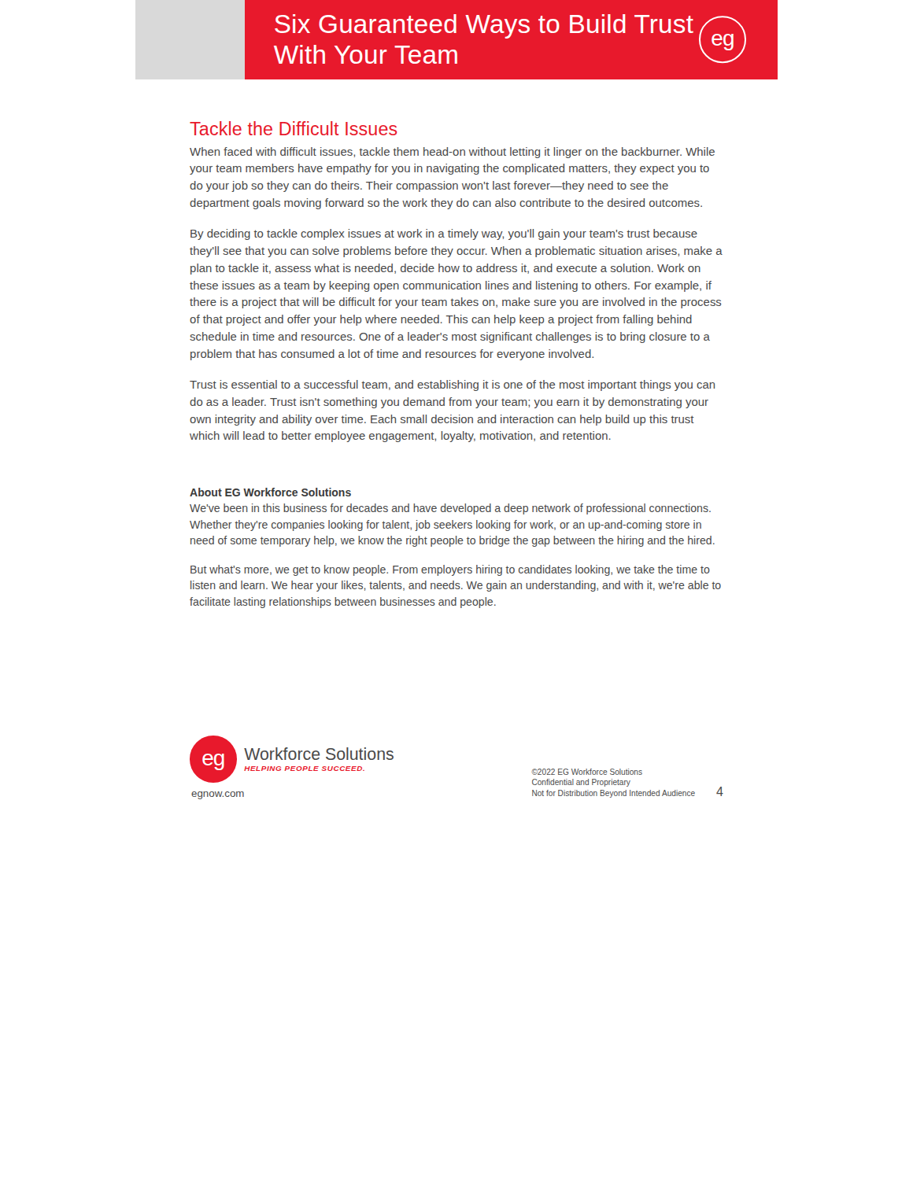Six Guaranteed Ways to Build Trust
With Your Team
eg
Tackle the Difficult Issues
When faced with difficult issues, tackle them head-on without letting it linger on the backburner. While your team members have empathy for you in navigating the complicated matters, they expect you to do your job so they can do theirs. Their compassion won't last forever—they need to see the department goals moving forward so the work they do can also contribute to the desired outcomes.
By deciding to tackle complex issues at work in a timely way, you'll gain your team's trust because they'll see that you can solve problems before they occur. When a problematic situation arises, make a plan to tackle it, assess what is needed, decide how to address it, and execute a solution. Work on these issues as a team by keeping open communication lines and listening to others. For example, if there is a project that will be difficult for your team takes on, make sure you are involved in the process of that project and offer your help where needed. This can help keep a project from falling behind schedule in time and resources. One of a leader's most significant challenges is to bring closure to a problem that has consumed a lot of time and resources for everyone involved.
Trust is essential to a successful team, and establishing it is one of the most important things you can do as a leader. Trust isn't something you demand from your team; you earn it by demonstrating your own integrity and ability over time. Each small decision and interaction can help build up this trust which will lead to better employee engagement, loyalty, motivation, and retention.
About EG Workforce Solutions
We've been in this business for decades and have developed a deep network of professional connections. Whether they're companies looking for talent, job seekers looking for work, or an up-and-coming store in need of some temporary help, we know the right people to bridge the gap between the hiring and the hired.
But what's more, we get to know people. From employers hiring to candidates looking, we take the time to listen and learn. We hear your likes, talents, and needs. We gain an understanding, and with it, we're able to facilitate lasting relationships between businesses and people.
eg
Workforce Solutions
HELPING PEOPLE SUCCEED.
egnow.com
©2022 EG Workforce Solutions
Confidential and Proprietary
Not for Distribution Beyond Intended Audience
4